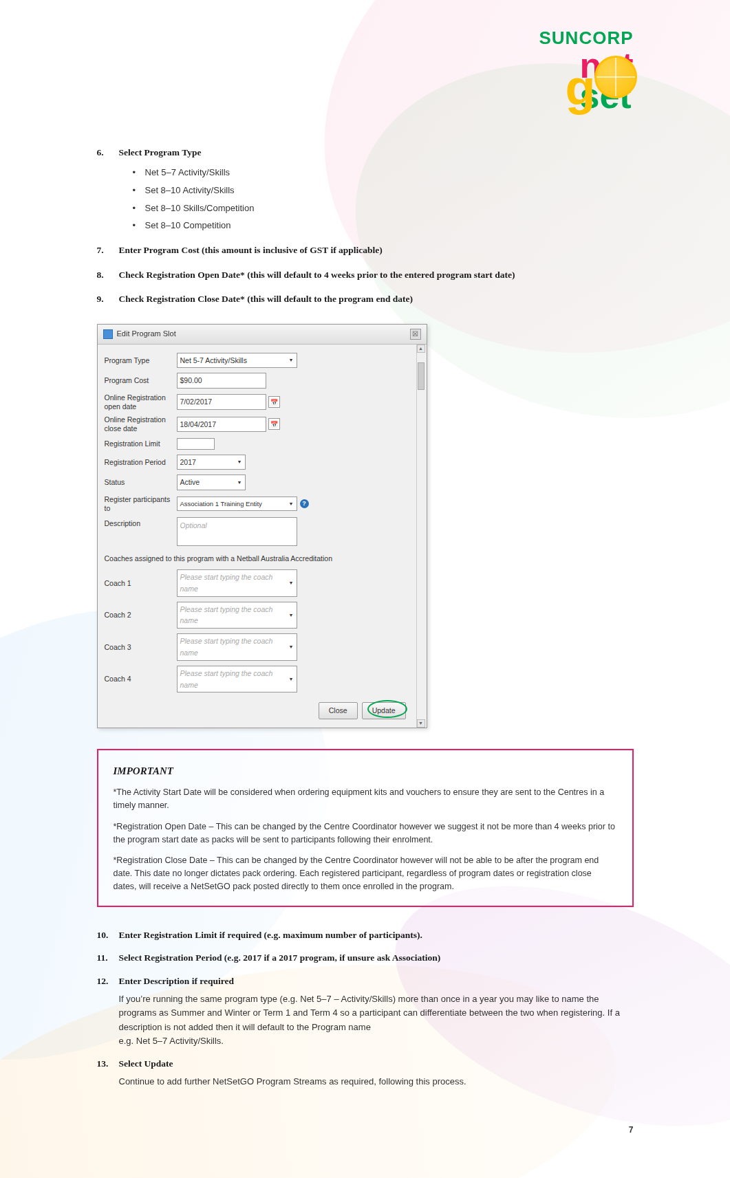SUNCORP
net set g
Select Program Type
Net 5–7 Activity/Skills
Set 8–10 Activity/Skills
Set 8–10 Skills/Competition
Set 8–10 Competition
Enter Program Cost (this amount is inclusive of GST if applicable)
Check Registration Open Date* (this will default to 4 weeks prior to the entered program start date)
Check Registration Close Date* (this will default to the program end date)
Edit Program Slot
☒
▲
▼
Program Type
Net 5-7 Activity/Skills ▼
Program Cost
$90.00
Online Registration
open date
7/02/2017
📅
Online Registration
close date
18/04/2017
📅
Registration Limit
Registration Period
2017 ▼
Status
Active ▼
Register participants
to
Association 1 Training Entity ▼
?
Description
Optional
Coaches assigned to this program with a Netball Australia Accreditation
Coach 1
Please start typing the coach name ▼
Coach 2
Please start typing the coach name ▼
Coach 3
Please start typing the coach name ▼
Coach 4
Please start typing the coach name ▼
Close
Update
IMPORTANT
*The Activity Start Date will be considered when ordering equipment kits and vouchers to ensure they are sent to the Centres in a timely manner.
*Registration Open Date – This can be changed by the Centre Coordinator however we suggest it not be more than 4 weeks prior to the program start date as packs will be sent to participants following their enrolment.
*Registration Close Date – This can be changed by the Centre Coordinator however will not be able to be after the program end date. This date no longer dictates pack ordering. Each registered participant, regardless of program dates or registration close dates, will receive a NetSetGO pack posted directly to them once enrolled in the program.
Enter Registration Limit if required (e.g. maximum number of participants).
Select Registration Period (e.g. 2017 if a 2017 program, if unsure ask Association)
Enter Description if required
If you’re running the same program type (e.g. Net 5–7 – Activity/Skills) more than once in a year you may like to name the programs as Summer and Winter or Term 1 and Term 4 so a participant can differentiate between the two when registering. If a description is not added then it will default to the Program name
e.g. Net 5–7 Activity/Skills.
Select Update
Continue to add further NetSetGO Program Streams as required, following this process.
7